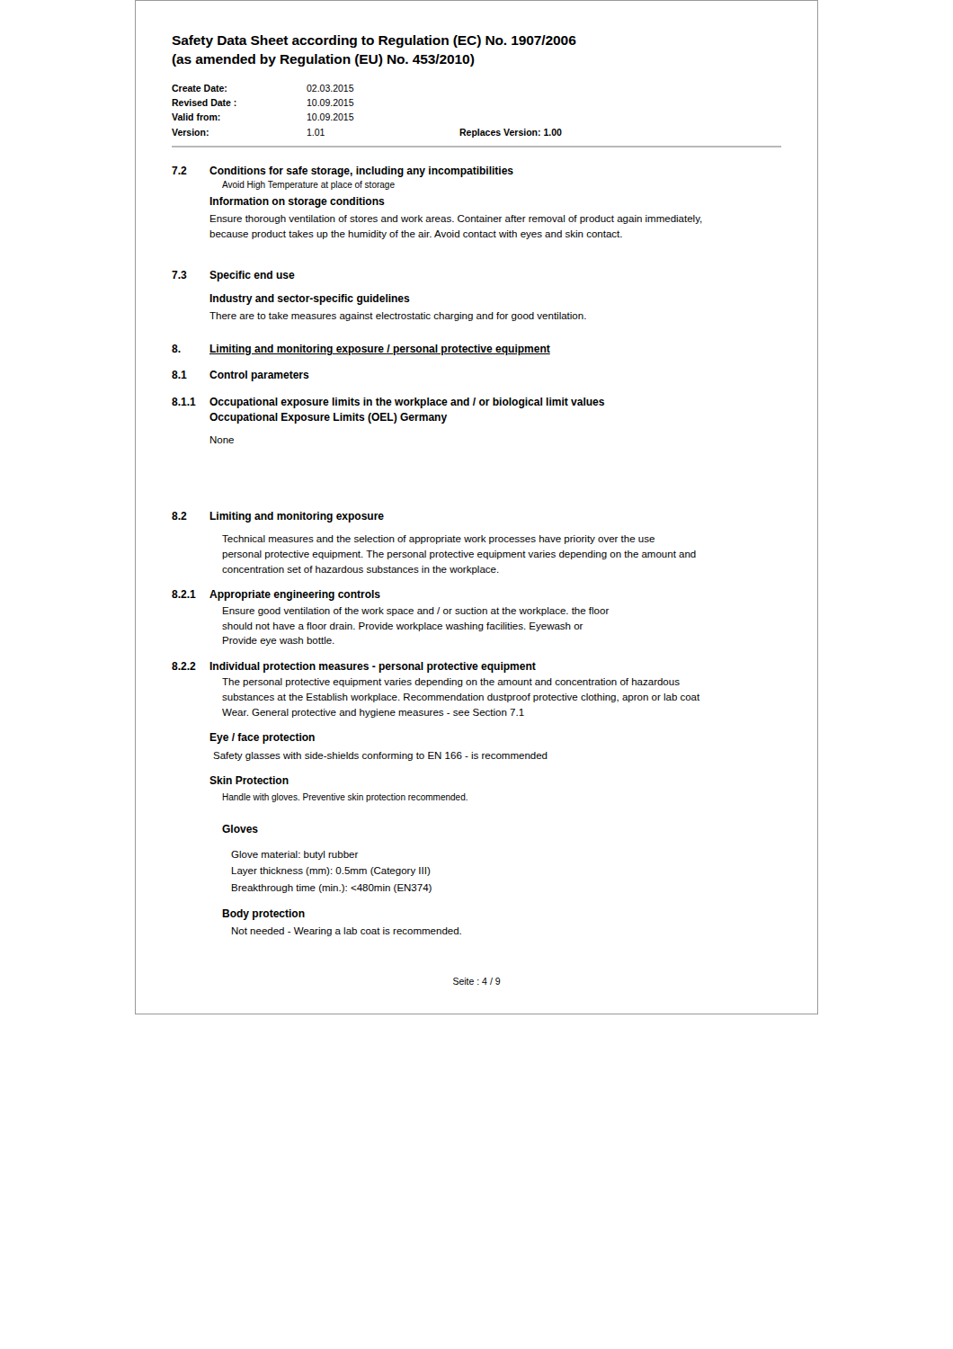Safety Data Sheet according to Regulation (EC) No. 1907/2006
(as amended by Regulation (EU) No. 453/2010)
| Create Date: | 02.03.2015 | |
| Revised Date : | 10.09.2015 | |
| Valid from: | 10.09.2015 | |
| Version: | 1.01 | Replaces Version: 1.00 |
7.2 Conditions for safe storage, including any incompatibilities
Avoid High Temperature at place of storage
Information on storage conditions
Ensure thorough ventilation of stores and work areas. Container after removal of product again immediately,
because product takes up the humidity of the air. Avoid contact with eyes and skin contact.
7.3 Specific end use
Industry and sector-specific guidelines
There are to take measures against electrostatic charging and for good ventilation.
8. Limiting and monitoring exposure / personal protective equipment
8.1 Control parameters
8.1.1 Occupational exposure limits in the workplace and / or biological limit values
Occupational Exposure Limits (OEL) Germany
None
8.2 Limiting and monitoring exposure
Technical measures and the selection of appropriate work processes have priority over the use
personal protective equipment. The personal protective equipment varies depending on the amount and
concentration set of hazardous substances in the workplace.
8.2.1 Appropriate engineering controls
Ensure good ventilation of the work space and / or suction at the workplace. the floor
should not have a floor drain. Provide workplace washing facilities. Eyewash or
Provide eye wash bottle.
8.2.2 Individual protection measures - personal protective equipment
The personal protective equipment varies depending on the amount and concentration of hazardous
substances at the Establish workplace. Recommendation dustproof protective clothing, apron or lab coat
Wear. General protective and hygiene measures - see Section 7.1
Eye / face protection
Safety glasses with side-shields conforming to EN 166 - is recommended
Skin Protection
Handle with gloves. Preventive skin protection recommended.
Gloves
Glove material: butyl rubber
Layer thickness (mm): 0.5mm (Category III)
Breakthrough time (min.): <480min (EN374)
Body protection
Not needed - Wearing a lab coat is recommended.
Seite : 4 / 9